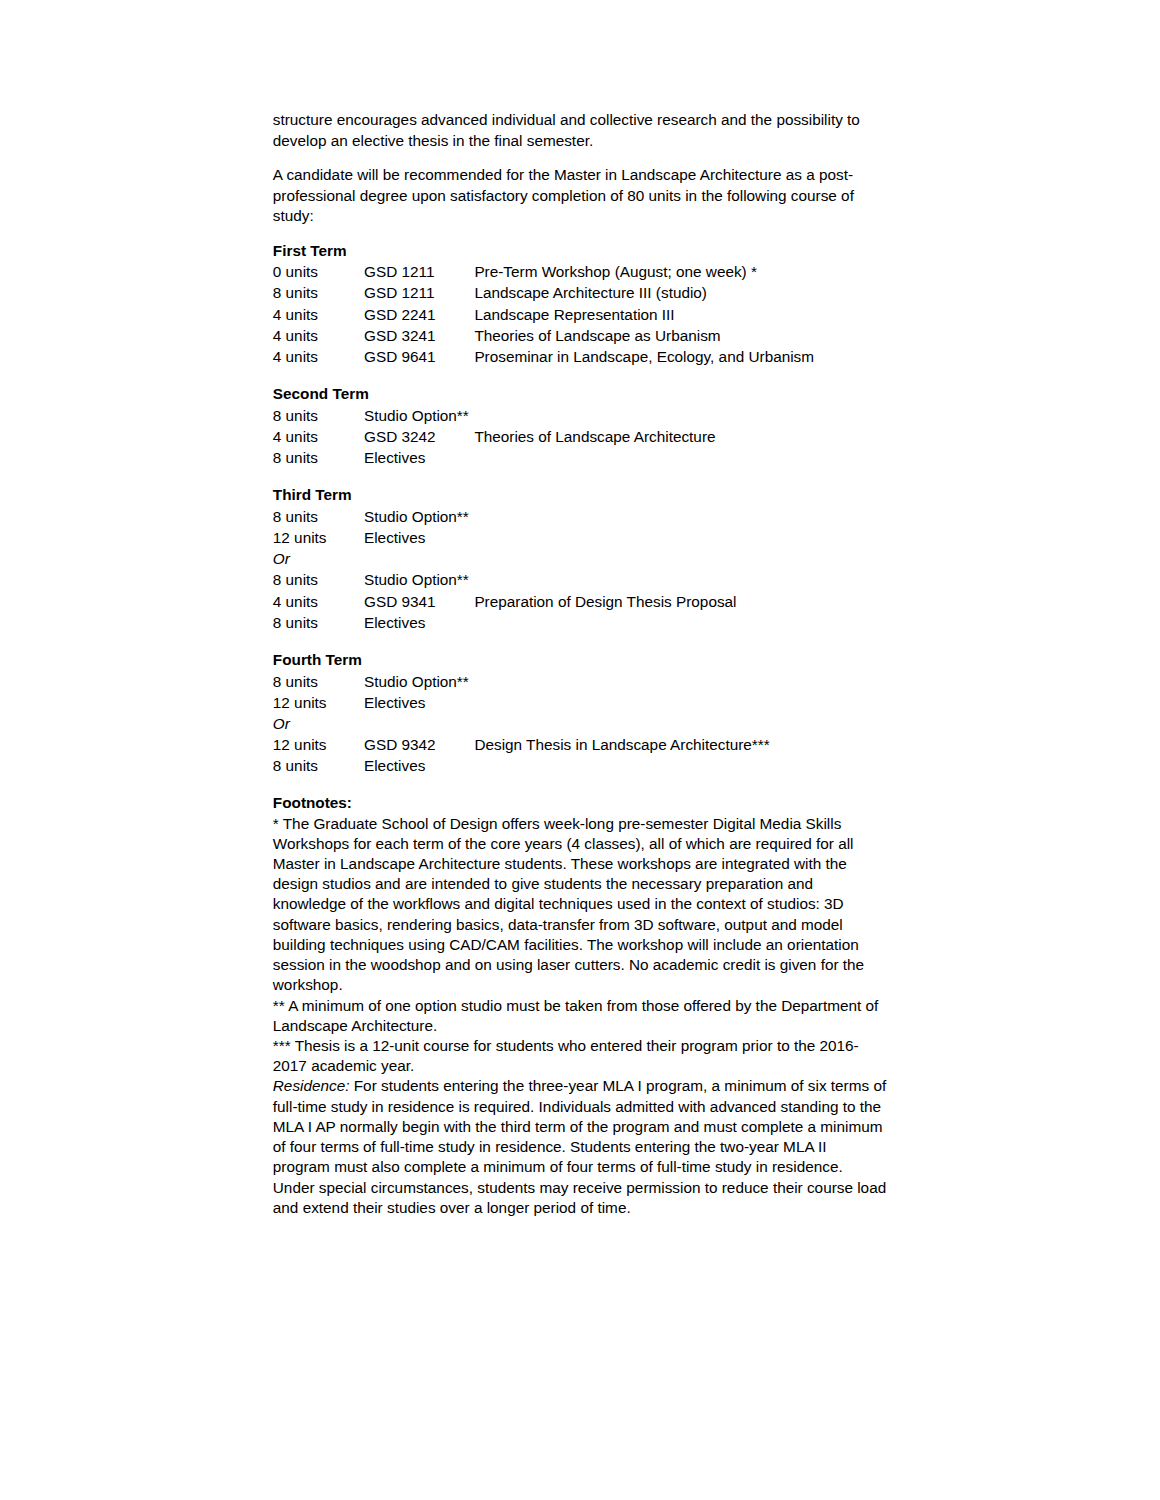structure encourages advanced individual and collective research and the possibility to develop an elective thesis in the final semester.
A candidate will be recommended for the Master in Landscape Architecture as a post-professional degree upon satisfactory completion of 80 units in the following course of study:
First Term
| 0 units | GSD 1211 | Pre-Term Workshop (August; one week) * |
| 8 units | GSD 1211 | Landscape Architecture III (studio) |
| 4 units | GSD 2241 | Landscape Representation III |
| 4 units | GSD 3241 | Theories of Landscape as Urbanism |
| 4 units | GSD 9641 | Proseminar in Landscape, Ecology, and Urbanism |
Second Term
| 8 units | Studio Option** | |
| 4 units | GSD 3242 | Theories of Landscape Architecture |
| 8 units | Electives | |
Third Term
| 8 units | Studio Option** | |
| 12 units | Electives | |
| Or | | |
| 8 units | Studio Option** | |
| 4 units | GSD 9341 | Preparation of Design Thesis Proposal |
| 8 units | Electives | |
Fourth Term
| 8 units | Studio Option** | |
| 12 units | Electives | |
| Or | | |
| 12 units | GSD 9342 | Design Thesis in Landscape Architecture*** |
| 8 units | Electives | |
Footnotes:
* The Graduate School of Design offers week-long pre-semester Digital Media Skills Workshops for each term of the core years (4 classes), all of which are required for all Master in Landscape Architecture students. These workshops are integrated with the design studios and are intended to give students the necessary preparation and knowledge of the workflows and digital techniques used in the context of studios: 3D software basics, rendering basics, data-transfer from 3D software, output and model building techniques using CAD/CAM facilities. The workshop will include an orientation session in the woodshop and on using laser cutters. No academic credit is given for the workshop.
** A minimum of one option studio must be taken from those offered by the Department of Landscape Architecture.
*** Thesis is a 12-unit course for students who entered their program prior to the 2016-2017 academic year.
Residence: For students entering the three-year MLA I program, a minimum of six terms of full-time study in residence is required. Individuals admitted with advanced standing to the MLA I AP normally begin with the third term of the program and must complete a minimum of four terms of full-time study in residence. Students entering the two-year MLA II program must also complete a minimum of four terms of full-time study in residence. Under special circumstances, students may receive permission to reduce their course load and extend their studies over a longer period of time.